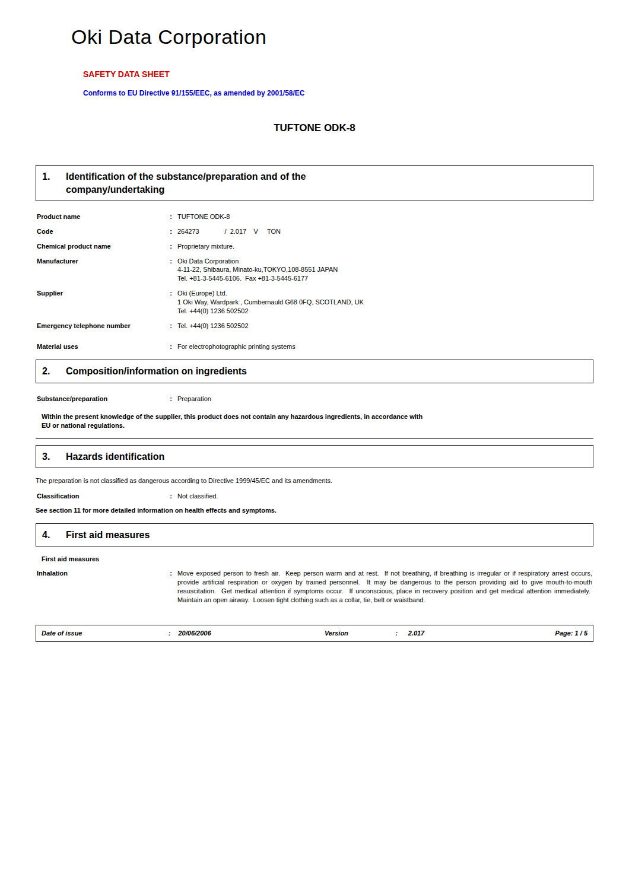Oki Data Corporation
SAFETY DATA SHEET
Conforms to EU Directive 91/155/EEC, as amended by 2001/58/EC
TUFTONE ODK-8
1. Identification of the substance/preparation and of the
company/undertaking
| Product name | : | TUFTONE ODK-8 |
| Code | : | 264273 / 2.017 V TON |
| Chemical product name | : | Proprietary mixture. |
| Manufacturer | : | Oki Data Corporation 4-11-22, Shibaura, Minato-ku,TOKYO,108-8551 JAPAN Tel. +81-3-5445-6106. Fax +81-3-5445-6177 |
| Supplier | : | Oki (Europe) Ltd. 1 Oki Way, Wardpark , Cumbernauld G68 0FQ, SCOTLAND, UK Tel. +44(0) 1236 502502 |
| Emergency telephone number | : | Tel. +44(0) 1236 502502 |
| Material uses | : | For electrophotographic printing systems |
2. Composition/information on ingredients
| Substance/preparation | : | Preparation |
Within the present knowledge of the supplier, this product does not contain any hazardous ingredients, in accordance with
EU or national regulations.
3. Hazards identification
The preparation is not classified as dangerous according to Directive 1999/45/EC and its amendments.
| Classification | : | Not classified. |
See section 11 for more detailed information on health effects and symptoms.
4. First aid measures
First aid measures
| Inhalation | : | Move exposed person to fresh air. Keep person warm and at rest. If not breathing, if breathing is irregular or if respiratory arrest occurs, provide artificial respiration or oxygen by trained personnel. It may be dangerous to the person providing aid to give mouth-to-mouth resuscitation. Get medical attention if symptoms occur. If unconscious, place in recovery position and get medical attention immediately. Maintain an open airway. Loosen tight clothing such as a collar, tie, belt or waistband. |
| Date of issue | : | 20/06/2006 | Version | : | 2.017 | Page: 1 / 5 |